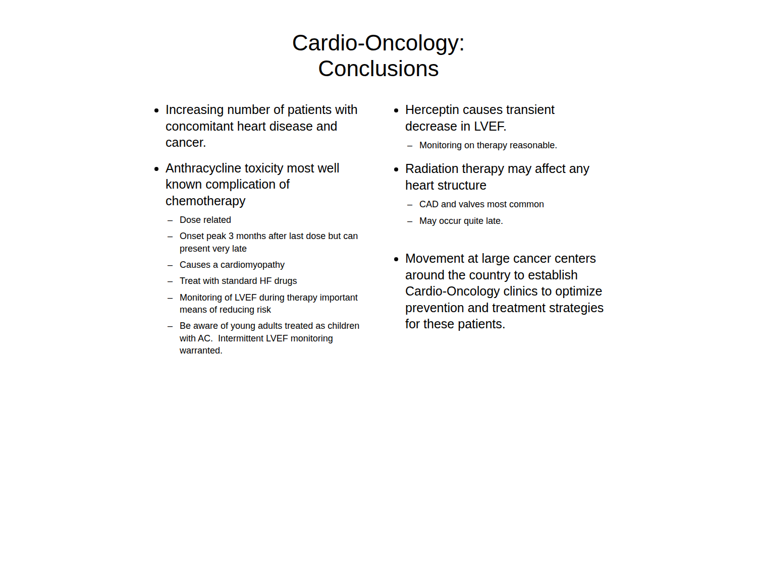Cardio-Oncology:
Conclusions
Increasing number of patients with concomitant heart disease and cancer.
Anthracycline toxicity most well known complication of chemotherapy
Dose related
Onset peak 3 months after last dose but can present very late
Causes a cardiomyopathy
Treat with standard HF drugs
Monitoring of LVEF during therapy important means of reducing risk
Be aware of young adults treated as children with AC. Intermittent LVEF monitoring warranted.
Herceptin causes transient decrease in LVEF.
Monitoring on therapy reasonable.
Radiation therapy may affect any heart structure
CAD and valves most common
May occur quite late.
Movement at large cancer centers around the country to establish Cardio-Oncology clinics to optimize prevention and treatment strategies for these patients.